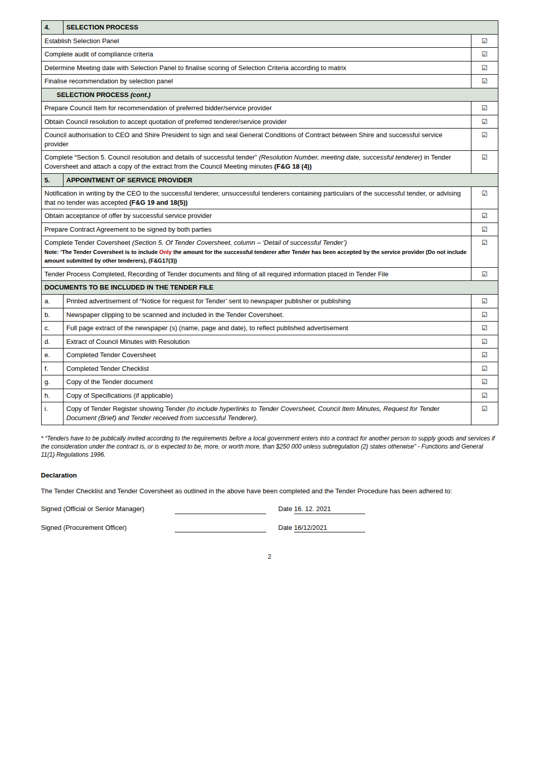| 4. | SELECTION PROCESS |
| Establish Selection Panel | ☑ |
| Complete audit of compliance criteria | ☑ |
| Determine Meeting date with Selection Panel to finalise scoring of Selection Criteria according to matrix | ☑ |
| Finalise recommendation by selection panel | ☑ |
| SELECTION PROCESS (cont.) |
| Prepare Council Item for recommendation of preferred bidder/service provider | ☑ |
| Obtain Council resolution to accept quotation of preferred tenderer/service provider | ☑ |
| Council authorisation to CEO and Shire President to sign and seal General Conditions of Contract between Shire and successful service provider | ☑ |
| Complete “Section 5. Council resolution and details of successful tender” (Resolution Number, meeting date, successful tenderer) in Tender Coversheet and attach a copy of the extract from the Council Meeting minutes (F&G 18 (4)) | ☑ |
| 5. | APPOINTMENT OF SERVICE PROVIDER |
| Notification in writing by the CEO to the successful tenderer, unsuccessful tenderers containing particulars of the successful tender, or advising that no tender was accepted (F&G 19 and 18(5)) | ☑ |
| Obtain acceptance of offer by successful service provider | ☑ |
| Prepare Contract Agreement to be signed by both parties | ☑ |
| Complete Tender Coversheet (Section 5. Of Tender Coversheet, column – ‘Detail of successful Tender’) Note: ‘The Tender Coversheet is to include Only the amount for the successful tenderer after Tender has been accepted by the service provider (Do not include amount submitted by other tenderers), (F&G17(3)) | ☑ |
| Tender Process Completed, Recording of Tender documents and filing of all required information placed in Tender File | ☑ |
| DOCUMENTS TO BE INCLUDED IN THE TENDER FILE |
| a. | Printed advertisement of “Notice for request for Tender’ sent to newspaper publisher or publishing | ☑ |
| b. | Newspaper clipping to be scanned and included in the Tender Coversheet. | ☑ |
| c. | Full page extract of the newspaper (s) (name, page and date), to reflect published advertisement | ☑ |
| d. | Extract of Council Minutes with Resolution | ☑ |
| e. | Completed Tender Coversheet | ☑ |
| f. | Completed Tender Checklist | ☑ |
| g. | Copy of the Tender document | ☑ |
| h. | Copy of Specifications (if applicable) | ☑ |
| i. | Copy of Tender Register showing Tender (to include hyperlinks to Tender Coversheet, Council Item Minutes, Request for Tender Document (Brief) and Tender received from successful Tenderer). | ☑ |
* “Tenders have to be publically invited according to the requirements before a local government enters into a contract for another person to supply goods and services if the consideration under the contract is, or is expected to be, more, or worth more, than $250 000 unless subregulation (2) states otherwise” - Functions and General 11(1) Regulations 1996.
Declaration
The Tender Checklist and Tender Coversheet as outlined in the above have been completed and the Tender Procedure has been adhered to:
Signed (Official or Senior Manager) Date 16. 12. 2021
Signed (Procurement Officer) Date 16/12/2021
2